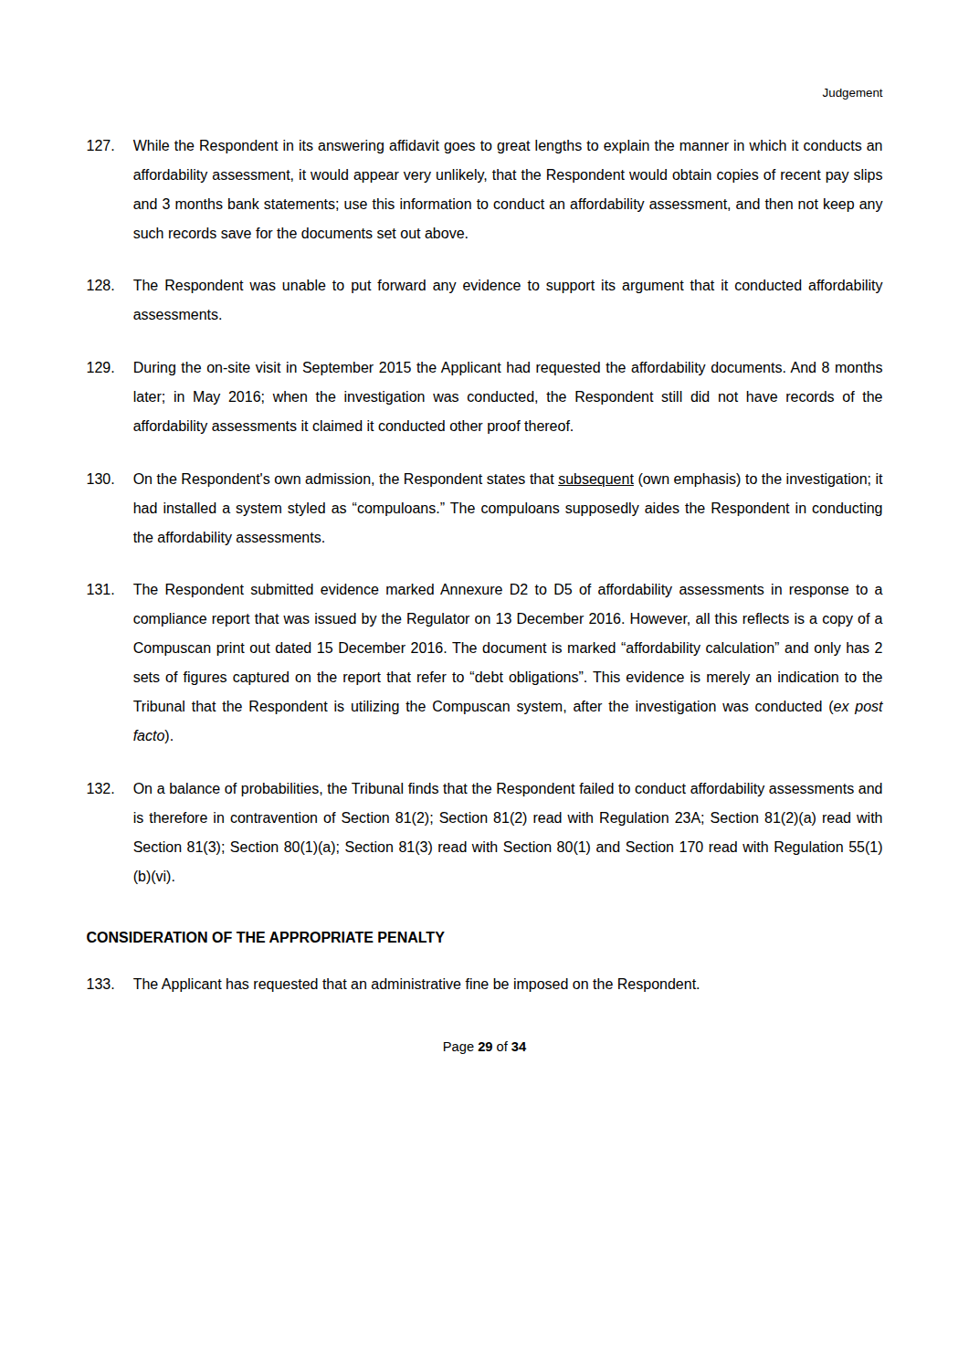Judgement
127. While the Respondent in its answering affidavit goes to great lengths to explain the manner in which it conducts an affordability assessment, it would appear very unlikely, that the Respondent would obtain copies of recent pay slips and 3 months bank statements; use this information to conduct an affordability assessment, and then not keep any such records save for the documents set out above.
128. The Respondent was unable to put forward any evidence to support its argument that it conducted affordability assessments.
129. During the on-site visit in September 2015 the Applicant had requested the affordability documents. And 8 months later; in May 2016; when the investigation was conducted, the Respondent still did not have records of the affordability assessments it claimed it conducted other proof thereof.
130. On the Respondent's own admission, the Respondent states that subsequent (own emphasis) to the investigation; it had installed a system styled as “compuloans.” The compuloans supposedly aides the Respondent in conducting the affordability assessments.
131. The Respondent submitted evidence marked Annexure D2 to D5 of affordability assessments in response to a compliance report that was issued by the Regulator on 13 December 2016. However, all this reflects is a copy of a Compuscan print out dated 15 December 2016. The document is marked “affordability calculation” and only has 2 sets of figures captured on the report that refer to “debt obligations”. This evidence is merely an indication to the Tribunal that the Respondent is utilizing the Compuscan system, after the investigation was conducted (ex post facto).
132. On a balance of probabilities, the Tribunal finds that the Respondent failed to conduct affordability assessments and is therefore in contravention of Section 81(2); Section 81(2) read with Regulation 23A; Section 81(2)(a) read with Section 81(3); Section 80(1)(a); Section 81(3) read with Section 80(1) and Section 170 read with Regulation 55(1)(b)(vi).
Consideration of the appropriate penalty
133. The Applicant has requested that an administrative fine be imposed on the Respondent.
Page 29 of 34